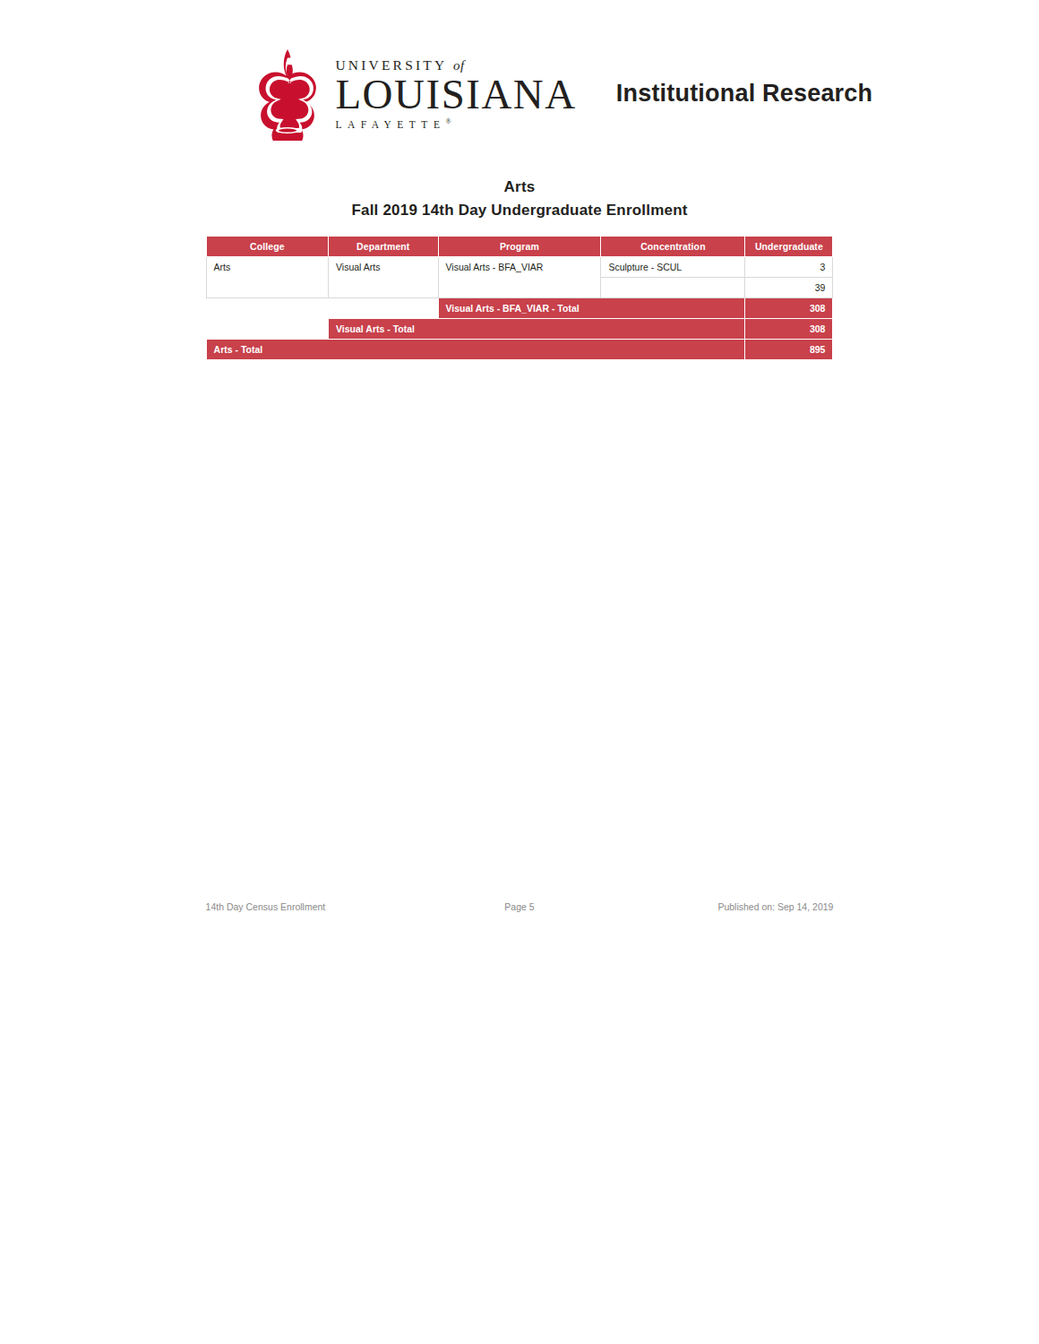UNIVERSITY of
LOUISIANA
LAFAYETTE®
Institutional Research
Arts
Fall 2019 14th Day Undergraduate Enrollment
| College | Department | Program | Concentration | Undergraduate |
| --- | --- | --- | --- | --- |
| Arts | Visual Arts | Visual Arts - BFA_VIAR | Sculpture - SCUL | 3 |
| | 39 |
| | | Visual Arts - BFA_VIAR - Total | 308 |
| | Visual Arts - Total | 308 |
| Arts - Total | 895 |
14th Day Census Enrollment
Page 5
Published on: Sep 14, 2019